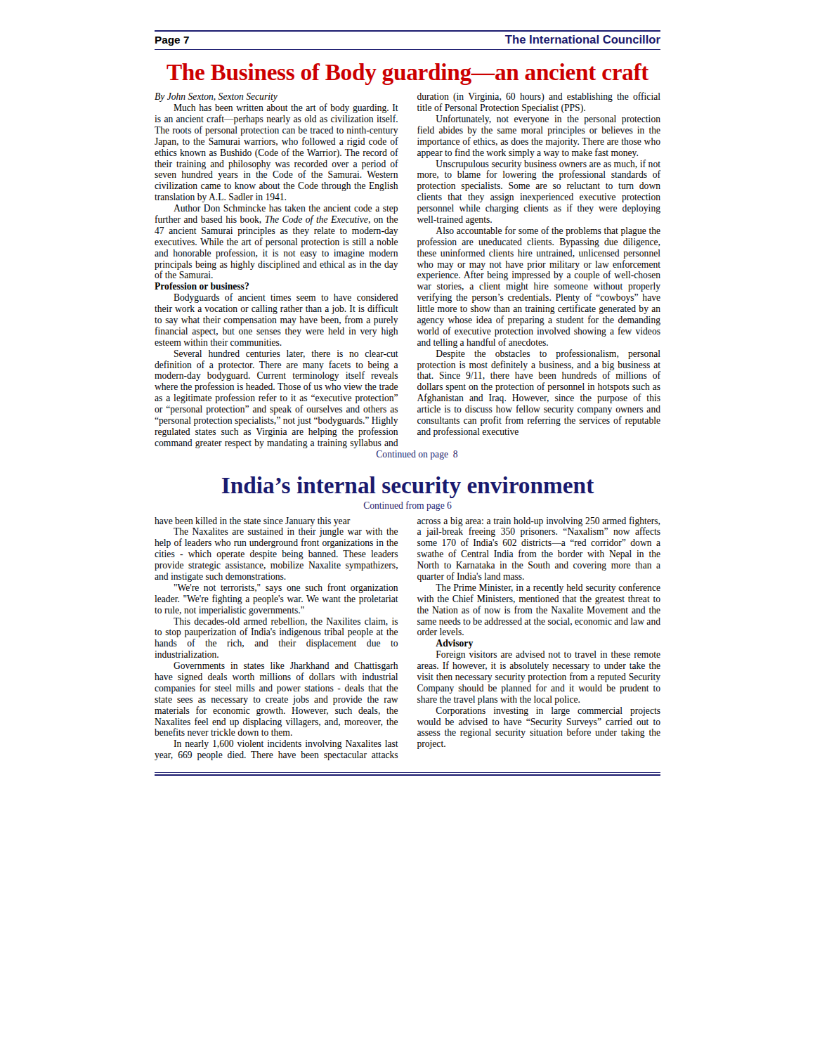Page 7 The International Councillor
The Business of Body guarding—an ancient craft
By John Sexton, Sexton Security
Much has been written about the art of body guarding. It is an ancient craft—perhaps nearly as old as civilization itself. The roots of personal protection can be traced to ninth-century Japan, to the Samurai warriors, who followed a rigid code of ethics known as Bushido (Code of the Warrior). The record of their training and philosophy was recorded over a period of seven hundred years in the Code of the Samurai. Western civilization came to know about the Code through the English translation by A.L. Sadler in 1941.
Author Don Schmincke has taken the ancient code a step further and based his book, The Code of the Executive, on the 47 ancient Samurai principles as they relate to modern-day executives. While the art of personal protection is still a noble and honorable profession, it is not easy to imagine modern principals being as highly disciplined and ethical as in the day of the Samurai.
Profession or business?
Bodyguards of ancient times seem to have considered their work a vocation or calling rather than a job. It is difficult to say what their compensation may have been, from a purely financial aspect, but one senses they were held in very high esteem within their communities.
Several hundred centuries later, there is no clear-cut definition of a protector. There are many facets to being a modern-day bodyguard. Current terminology itself reveals where the profession is headed. Those of us who view the trade as a legitimate profession refer to it as “executive protection” or “personal protection” and speak of ourselves and others as “personal protection specialists,” not just “bodyguards.” Highly regulated states such as Virginia are helping the profession command greater respect by mandating a training syllabus and duration (in Virginia, 60 hours) and establishing the official title of Personal Protection Specialist (PPS).
Unfortunately, not everyone in the personal protection field abides by the same moral principles or believes in the importance of ethics, as does the majority. There are those who appear to find the work simply a way to make fast money.
Unscrupulous security business owners are as much, if not more, to blame for lowering the professional standards of protection specialists. Some are so reluctant to turn down clients that they assign inexperienced executive protection personnel while charging clients as if they were deploying well-trained agents.
Also accountable for some of the problems that plague the profession are uneducated clients. Bypassing due diligence, these uninformed clients hire untrained, unlicensed personnel who may or may not have prior military or law enforcement experience. After being impressed by a couple of well-chosen war stories, a client might hire someone without properly verifying the person’s credentials. Plenty of “cowboys” have little more to show than an training certificate generated by an agency whose idea of preparing a student for the demanding world of executive protection involved showing a few videos and telling a handful of anecdotes.
Despite the obstacles to professionalism, personal protection is most definitely a business, and a big business at that. Since 9/11, there have been hundreds of millions of dollars spent on the protection of personnel in hotspots such as Afghanistan and Iraq. However, since the purpose of this article is to discuss how fellow security company owners and consultants can profit from referring the services of reputable and professional executive
Continued on page 8
India’s internal security environment
Continued from page 6
have been killed in the state since January this year
The Naxalites are sustained in their jungle war with the help of leaders who run underground front organizations in the cities - which operate despite being banned. These leaders provide strategic assistance, mobilize Naxalite sympathizers, and instigate such demonstrations.
"We're not terrorists," says one such front organization leader. "We're fighting a people's war. We want the proletariat to rule, not imperialistic governments."
This decades-old armed rebellion, the Naxilites claim, is to stop pauperization of India's indigenous tribal people at the hands of the rich, and their displacement due to industrialization.
Governments in states like Jharkhand and Chattisgarh have signed deals worth millions of dollars with industrial companies for steel mills and power stations - deals that the state sees as necessary to create jobs and provide the raw materials for economic growth. However, such deals, the Naxalites feel end up displacing villagers, and, moreover, the benefits never trickle down to them.
In nearly 1,600 violent incidents involving Naxalites last year, 669 people died. There have been spectacular attacks across a big area: a train hold-up involving 250 armed fighters, a jail-break freeing 350 prisoners. “Naxalism” now affects some 170 of India's 602 districts—a “red corridor” down a swathe of Central India from the border with Nepal in the North to Karnataka in the South and covering more than a quarter of India's land mass.
The Prime Minister, in a recently held security conference with the Chief Ministers, mentioned that the greatest threat to the Nation as of now is from the Naxalite Movement and the same needs to be addressed at the social, economic and law and order levels.
Advisory
Foreign visitors are advised not to travel in these remote areas. If however, it is absolutely necessary to under take the visit then necessary security protection from a reputed Security Company should be planned for and it would be prudent to share the travel plans with the local police.
Corporations investing in large commercial projects would be advised to have “Security Surveys” carried out to assess the regional security situation before under taking the project.